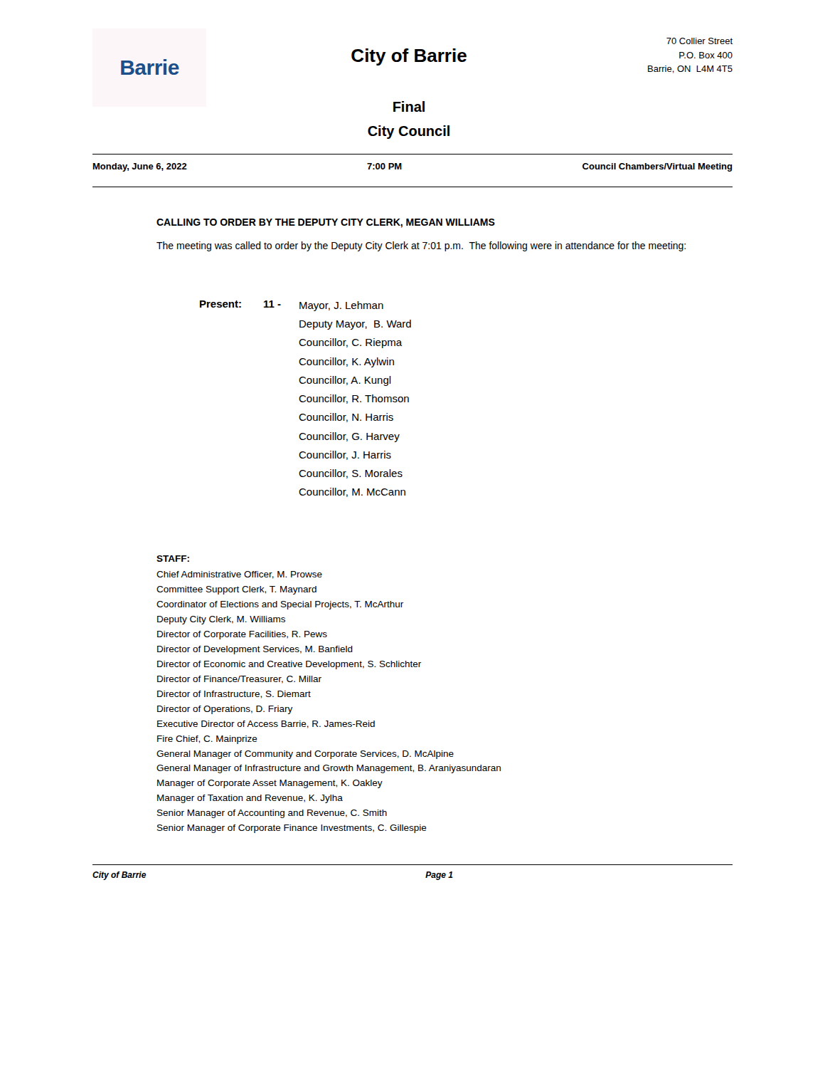Barrie
City of Barrie
Final
City Council
70 Collier Street
P.O. Box 400
Barrie, ON L4M 4T5
Monday, June 6, 2022 7:00 PM Council Chambers/Virtual Meeting
CALLING TO ORDER BY THE DEPUTY CITY CLERK, MEGAN WILLIAMS
The meeting was called to order by the Deputy City Clerk at 7:01 p.m. The following were in attendance for the meeting:
Present:
11 -
Mayor, J. Lehman
Deputy Mayor, B. Ward
Councillor, C. Riepma
Councillor, K. Aylwin
Councillor, A. Kungl
Councillor, R. Thomson
Councillor, N. Harris
Councillor, G. Harvey
Councillor, J. Harris
Councillor, S. Morales
Councillor, M. McCann
STAFF:
Chief Administrative Officer, M. Prowse
Committee Support Clerk, T. Maynard
Coordinator of Elections and Special Projects, T. McArthur
Deputy City Clerk, M. Williams
Director of Corporate Facilities, R. Pews
Director of Development Services, M. Banfield
Director of Economic and Creative Development, S. Schlichter
Director of Finance/Treasurer, C. Millar
Director of Infrastructure, S. Diemart
Director of Operations, D. Friary
Executive Director of Access Barrie, R. James-Reid
Fire Chief, C. Mainprize
General Manager of Community and Corporate Services, D. McAlpine
General Manager of Infrastructure and Growth Management, B. Araniyasundaran
Manager of Corporate Asset Management, K. Oakley
Manager of Taxation and Revenue, K. Jylha
Senior Manager of Accounting and Revenue, C. Smith
Senior Manager of Corporate Finance Investments, C. Gillespie
City of Barrie Page 1